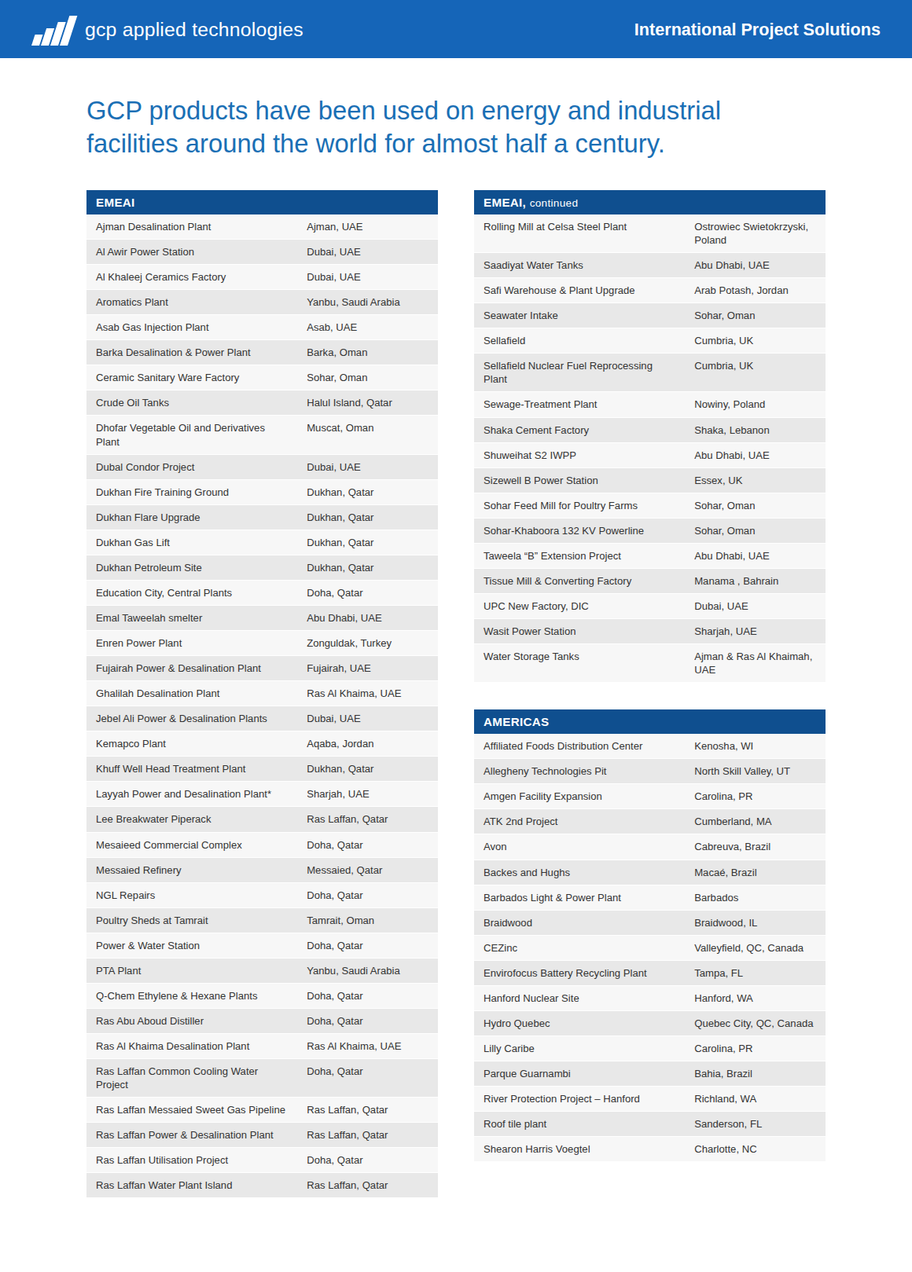gcp applied technologies
International Project Solutions
GCP products have been used on energy and industrial facilities around the world for almost half a century.
EMEAI
| Ajman Desalination Plant | Ajman, UAE |
| Al Awir Power Station | Dubai, UAE |
| Al Khaleej Ceramics Factory | Dubai, UAE |
| Aromatics Plant | Yanbu, Saudi Arabia |
| Asab Gas Injection Plant | Asab, UAE |
| Barka Desalination & Power Plant | Barka, Oman |
| Ceramic Sanitary Ware Factory | Sohar, Oman |
| Crude Oil Tanks | Halul Island, Qatar |
| Dhofar Vegetable Oil and Derivatives Plant | Muscat, Oman |
| Dubal Condor Project | Dubai, UAE |
| Dukhan Fire Training Ground | Dukhan, Qatar |
| Dukhan Flare Upgrade | Dukhan, Qatar |
| Dukhan Gas Lift | Dukhan, Qatar |
| Dukhan Petroleum Site | Dukhan, Qatar |
| Education City, Central Plants | Doha, Qatar |
| Emal Taweelah smelter | Abu Dhabi, UAE |
| Enren Power Plant | Zonguldak, Turkey |
| Fujairah Power & Desalination Plant | Fujairah, UAE |
| Ghalilah Desalination Plant | Ras Al Khaima, UAE |
| Jebel Ali Power & Desalination Plants | Dubai, UAE |
| Kemapco Plant | Aqaba, Jordan |
| Khuff Well Head Treatment Plant | Dukhan, Qatar |
| Layyah Power and Desalination Plant* | Sharjah, UAE |
| Lee Breakwater Piperack | Ras Laffan, Qatar |
| Mesaieed Commercial Complex | Doha, Qatar |
| Messaied Refinery | Messaied, Qatar |
| NGL Repairs | Doha, Qatar |
| Poultry Sheds at Tamrait | Tamrait, Oman |
| Power & Water Station | Doha, Qatar |
| PTA Plant | Yanbu, Saudi Arabia |
| Q-Chem Ethylene & Hexane Plants | Doha, Qatar |
| Ras Abu Aboud Distiller | Doha, Qatar |
| Ras Al Khaima Desalination Plant | Ras Al Khaima, UAE |
| Ras Laffan Common Cooling Water Project | Doha, Qatar |
| Ras Laffan Messaied Sweet Gas Pipeline | Ras Laffan, Qatar |
| Ras Laffan Power & Desalination Plant | Ras Laffan, Qatar |
| Ras Laffan Utilisation Project | Doha, Qatar |
| Ras Laffan Water Plant Island | Ras Laffan, Qatar |
EMEAI, continued
| Rolling Mill at Celsa Steel Plant | Ostrowiec Swietokrzyski, Poland |
| Saadiyat Water Tanks | Abu Dhabi, UAE |
| Safi Warehouse & Plant Upgrade | Arab Potash, Jordan |
| Seawater Intake | Sohar, Oman |
| Sellafield | Cumbria, UK |
| Sellafield Nuclear Fuel Reprocessing Plant | Cumbria, UK |
| Sewage-Treatment Plant | Nowiny, Poland |
| Shaka Cement Factory | Shaka, Lebanon |
| Shuweihat S2 IWPP | Abu Dhabi, UAE |
| Sizewell B Power Station | Essex, UK |
| Sohar Feed Mill for Poultry Farms | Sohar, Oman |
| Sohar-Khaboora 132 KV Powerline | Sohar, Oman |
| Taweela “B” Extension Project | Abu Dhabi, UAE |
| Tissue Mill & Converting Factory | Manama , Bahrain |
| UPC New Factory, DIC | Dubai, UAE |
| Wasit Power Station | Sharjah, UAE |
| Water Storage Tanks | Ajman & Ras Al Khaimah, UAE |
AMERICAS
| Affiliated Foods Distribution Center | Kenosha, WI |
| Allegheny Technologies Pit | North Skill Valley, UT |
| Amgen Facility Expansion | Carolina, PR |
| ATK 2nd Project | Cumberland, MA |
| Avon | Cabreuva, Brazil |
| Backes and Hughs | Macaé, Brazil |
| Barbados Light & Power Plant | Barbados |
| Braidwood | Braidwood, IL |
| CEZinc | Valleyfield, QC, Canada |
| Envirofocus Battery Recycling Plant | Tampa, FL |
| Hanford Nuclear Site | Hanford, WA |
| Hydro Quebec | Quebec City, QC, Canada |
| Lilly Caribe | Carolina, PR |
| Parque Guarnambi | Bahia, Brazil |
| River Protection Project – Hanford | Richland, WA |
| Roof tile plant | Sanderson, FL |
| Shearon Harris Voegtel | Charlotte, NC |